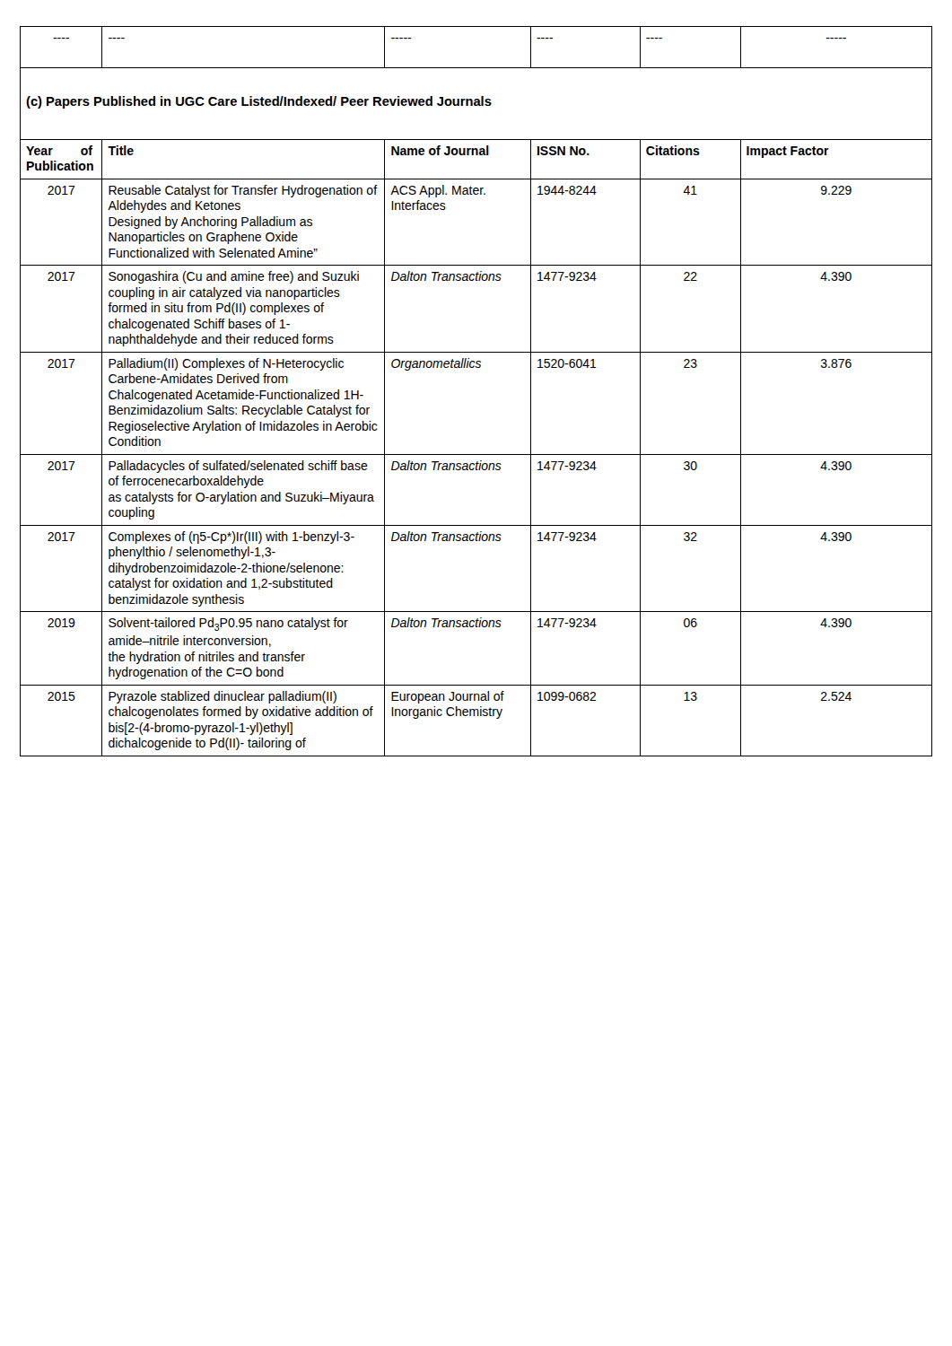| ---- | ---- | ----- | ---- | ---- | ----- |
| (c) Papers Published in UGC Care Listed/Indexed/ Peer Reviewed Journals |
| Year of Publication | Title | Name of Journal | ISSN No. | Citations | Impact Factor |
| 2017 | Reusable Catalyst for Transfer Hydrogenation of Aldehydes and Ketones Designed by Anchoring Palladium as Nanoparticles on Graphene Oxide Functionalized with Selenated Amine” | ACS Appl. Mater. Interfaces | 1944-8244 | 41 | 9.229 |
| 2017 | Sonogashira (Cu and amine free) and Suzuki coupling in air catalyzed via nanoparticles formed in situ from Pd(II) complexes of chalcogenated Schiff bases of 1-naphthaldehyde and their reduced forms | Dalton Transactions | 1477-9234 | 22 | 4.390 |
| 2017 | Palladium(II) Complexes of N-Heterocyclic Carbene-Amidates Derived from Chalcogenated Acetamide-Functionalized 1H-Benzimidazolium Salts: Recyclable Catalyst for Regioselective Arylation of Imidazoles in Aerobic Condition | Organometallics | 1520-6041 | 23 | 3.876 |
| 2017 | Palladacycles of sulfated/selenated schiff base of ferrocenecarboxaldehyde as catalysts for O-arylation and Suzuki–Miyaura coupling | Dalton Transactions | 1477-9234 | 30 | 4.390 |
| 2017 | Complexes of (η5-Cp*)Ir(III) with 1-benzyl-3-phenylthio / selenomethyl-1,3-dihydrobenzoimidazole-2-thione/selenone: catalyst for oxidation and 1,2-substituted benzimidazole synthesis | Dalton Transactions | 1477-9234 | 32 | 4.390 |
| 2019 | Solvent-tailored Pd 3 P0.95 nano catalyst for amide–nitrile interconversion, the hydration of nitriles and transfer hydrogenation of the C=O bond | Dalton Transactions | 1477-9234 | 06 | 4.390 |
| 2015 | Pyrazole stablized dinuclear palladium(II) chalcogenolates formed by oxidative addition of bis[2-(4-bromo-pyrazol-1-yl)ethyl] dichalcogenide to Pd(II)- tailoring of | European Journal of Inorganic Chemistry | 1099-0682 | 13 | 2.524 |